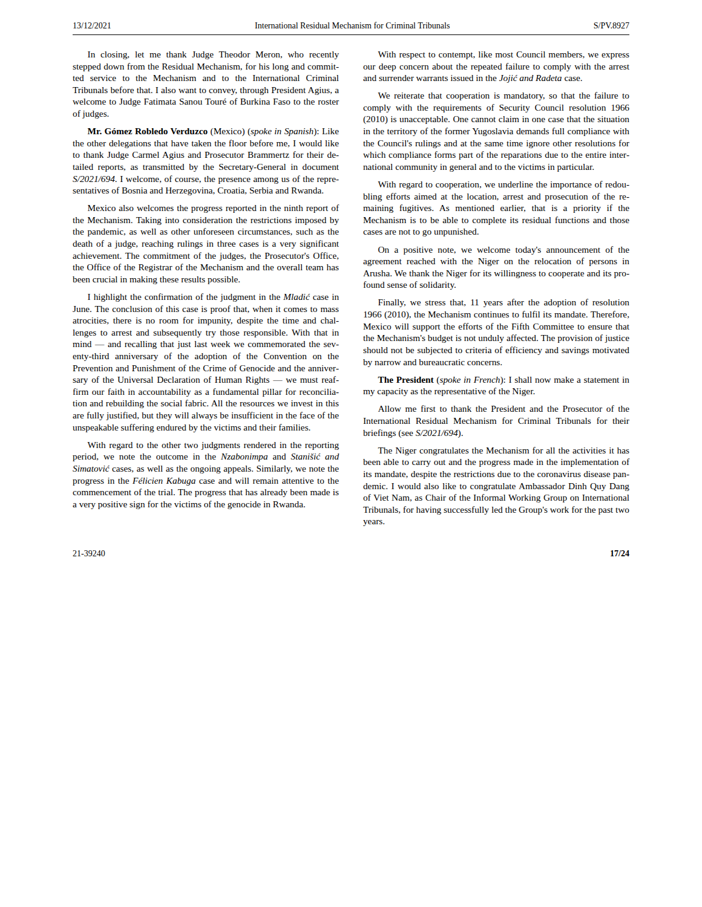13/12/2021 International Residual Mechanism for Criminal Tribunals S/PV.8927
In closing, let me thank Judge Theodor Meron, who recently stepped down from the Residual Mechanism, for his long and committed service to the Mechanism and to the International Criminal Tribunals before that. I also want to convey, through President Agius, a welcome to Judge Fatimata Sanou Touré of Burkina Faso to the roster of judges.
Mr. Gómez Robledo Verduzco (Mexico) (spoke in Spanish): Like the other delegations that have taken the floor before me, I would like to thank Judge Carmel Agius and Prosecutor Brammertz for their detailed reports, as transmitted by the Secretary-General in document S/2021/694. I welcome, of course, the presence among us of the representatives of Bosnia and Herzegovina, Croatia, Serbia and Rwanda.
Mexico also welcomes the progress reported in the ninth report of the Mechanism. Taking into consideration the restrictions imposed by the pandemic, as well as other unforeseen circumstances, such as the death of a judge, reaching rulings in three cases is a very significant achievement. The commitment of the judges, the Prosecutor's Office, the Office of the Registrar of the Mechanism and the overall team has been crucial in making these results possible.
I highlight the confirmation of the judgment in the Mladić case in June. The conclusion of this case is proof that, when it comes to mass atrocities, there is no room for impunity, despite the time and challenges to arrest and subsequently try those responsible. With that in mind — and recalling that just last week we commemorated the seventy-third anniversary of the adoption of the Convention on the Prevention and Punishment of the Crime of Genocide and the anniversary of the Universal Declaration of Human Rights — we must reaffirm our faith in accountability as a fundamental pillar for reconciliation and rebuilding the social fabric. All the resources we invest in this are fully justified, but they will always be insufficient in the face of the unspeakable suffering endured by the victims and their families.
With regard to the other two judgments rendered in the reporting period, we note the outcome in the Nzabonimpa and Stanišić and Simatović cases, as well as the ongoing appeals. Similarly, we note the progress in the Félicien Kabuga case and will remain attentive to the commencement of the trial. The progress that has already been made is a very positive sign for the victims of the genocide in Rwanda.
With respect to contempt, like most Council members, we express our deep concern about the repeated failure to comply with the arrest and surrender warrants issued in the Jojić and Radeta case.
We reiterate that cooperation is mandatory, so that the failure to comply with the requirements of Security Council resolution 1966 (2010) is unacceptable. One cannot claim in one case that the situation in the territory of the former Yugoslavia demands full compliance with the Council's rulings and at the same time ignore other resolutions for which compliance forms part of the reparations due to the entire international community in general and to the victims in particular.
With regard to cooperation, we underline the importance of redoubling efforts aimed at the location, arrest and prosecution of the remaining fugitives. As mentioned earlier, that is a priority if the Mechanism is to be able to complete its residual functions and those cases are not to go unpunished.
On a positive note, we welcome today's announcement of the agreement reached with the Niger on the relocation of persons in Arusha. We thank the Niger for its willingness to cooperate and its profound sense of solidarity.
Finally, we stress that, 11 years after the adoption of resolution 1966 (2010), the Mechanism continues to fulfil its mandate. Therefore, Mexico will support the efforts of the Fifth Committee to ensure that the Mechanism's budget is not unduly affected. The provision of justice should not be subjected to criteria of efficiency and savings motivated by narrow and bureaucratic concerns.
The President (spoke in French): I shall now make a statement in my capacity as the representative of the Niger.
Allow me first to thank the President and the Prosecutor of the International Residual Mechanism for Criminal Tribunals for their briefings (see S/2021/694).
The Niger congratulates the Mechanism for all the activities it has been able to carry out and the progress made in the implementation of its mandate, despite the restrictions due to the coronavirus disease pandemic. I would also like to congratulate Ambassador Dinh Quy Dang of Viet Nam, as Chair of the Informal Working Group on International Tribunals, for having successfully led the Group's work for the past two years.
21-39240 17/24